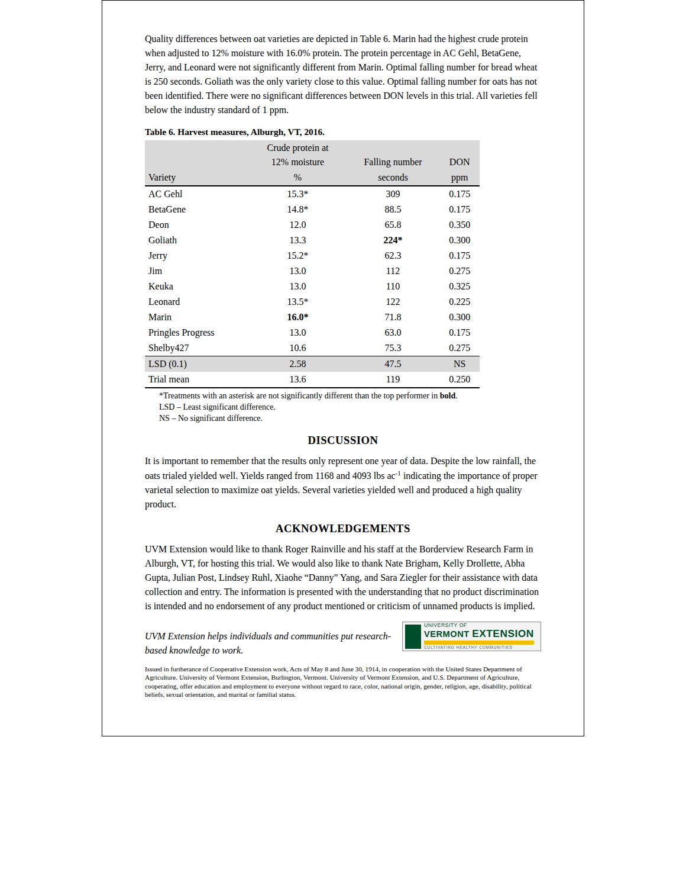Quality differences between oat varieties are depicted in Table 6. Marin had the highest crude protein when adjusted to 12% moisture with 16.0% protein. The protein percentage in AC Gehl, BetaGene, Jerry, and Leonard were not significantly different from Marin. Optimal falling number for bread wheat is 250 seconds. Goliath was the only variety close to this value. Optimal falling number for oats has not been identified. There were no significant differences between DON levels in this trial. All varieties fell below the industry standard of 1 ppm.
Table 6. Harvest measures, Alburgh, VT, 2016.
| | Crude protein at 12% moisture | Falling number | DON |
| Variety | % | seconds | ppm |
| AC Gehl | 15.3* | 309 | 0.175 |
| BetaGene | 14.8* | 88.5 | 0.175 |
| Deon | 12.0 | 65.8 | 0.350 |
| Goliath | 13.3 | 224* | 0.300 |
| Jerry | 15.2* | 62.3 | 0.175 |
| Jim | 13.0 | 112 | 0.275 |
| Keuka | 13.0 | 110 | 0.325 |
| Leonard | 13.5* | 122 | 0.225 |
| Marin | 16.0* | 71.8 | 0.300 |
| Pringles Progress | 13.0 | 63.0 | 0.175 |
| Shelby427 | 10.6 | 75.3 | 0.275 |
| LSD (0.1) | 2.58 | 47.5 | NS |
| Trial mean | 13.6 | 119 | 0.250 |
*Treatments with an asterisk are not significantly different than the top performer in bold.
LSD – Least significant difference.
NS – No significant difference.
DISCUSSION
It is important to remember that the results only represent one year of data. Despite the low rainfall, the oats trialed yielded well. Yields ranged from 1168 and 4093 lbs ac-1 indicating the importance of proper varietal selection to maximize oat yields. Several varieties yielded well and produced a high quality product.
ACKNOWLEDGEMENTS
UVM Extension would like to thank Roger Rainville and his staff at the Borderview Research Farm in Alburgh, VT, for hosting this trial. We would also like to thank Nate Brigham, Kelly Drollette, Abha Gupta, Julian Post, Lindsey Ruhl, Xiaohe “Danny” Yang, and Sara Ziegler for their assistance with data collection and entry. The information is presented with the understanding that no product discrimination is intended and no endorsement of any product mentioned or criticism of unnamed products is implied.
UVM Extension helps individuals and communities put research-based knowledge to work.
UNIVERSITY OF
VERMONT EXTENSION
CULTIVATING HEALTHY COMMUNITIES
Issued in furtherance of Cooperative Extension work, Acts of May 8 and June 30, 1914, in cooperation with the United States Department of Agriculture. University of Vermont Extension, Burlington, Vermont. University of Vermont Extension, and U.S. Department of Agriculture, cooperating, offer education and employment to everyone without regard to race, color, national origin, gender, religion, age, disability, political beliefs, sexual orientation, and marital or familial status.